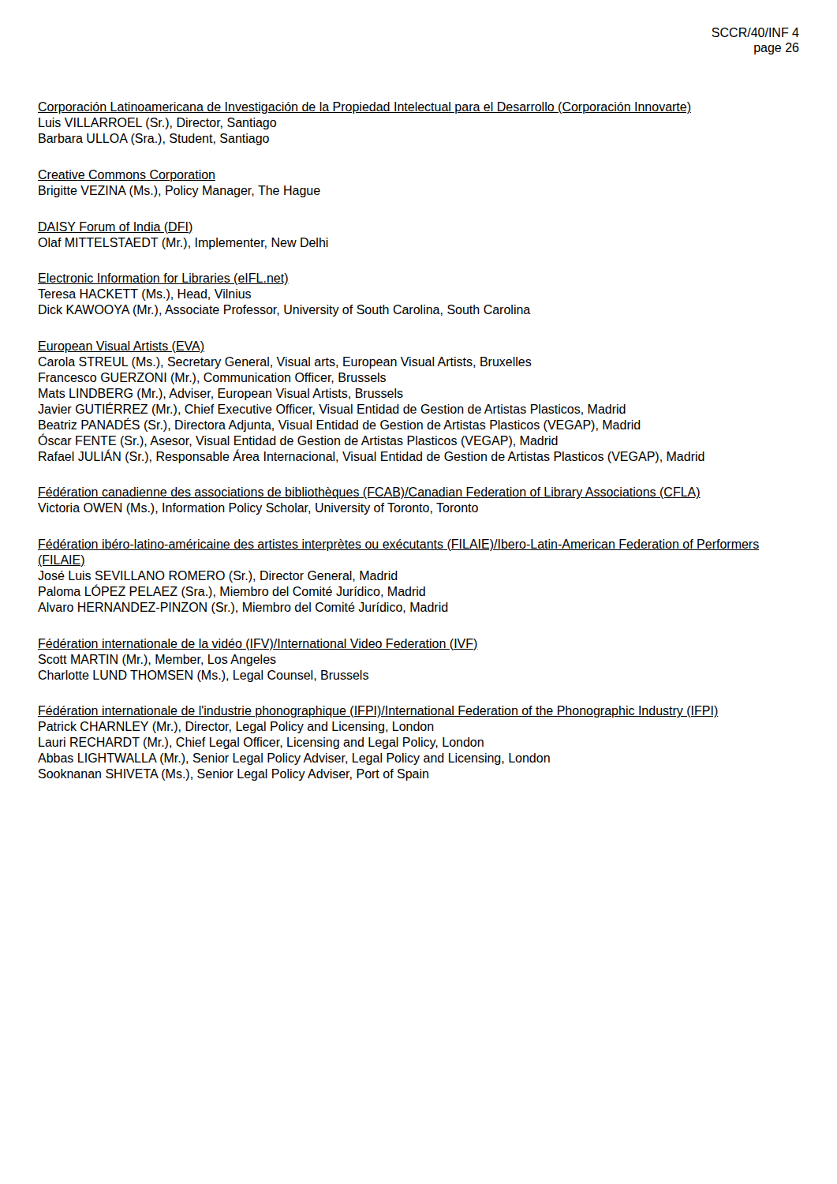SCCR/40/INF 4
page 26
Corporación Latinoamericana de Investigación de la Propiedad Intelectual para el Desarrollo (Corporación Innovarte)
Luis VILLARROEL (Sr.), Director, Santiago
Barbara ULLOA (Sra.), Student, Santiago
Creative Commons Corporation
Brigitte VEZINA (Ms.), Policy Manager, The Hague
DAISY Forum of India (DFI)
Olaf MITTELSTAEDT (Mr.), Implementer, New Delhi
Electronic Information for Libraries (eIFL.net)
Teresa HACKETT (Ms.), Head, Vilnius
Dick KAWOOYA (Mr.), Associate Professor, University of South Carolina, South Carolina
European Visual Artists (EVA)
Carola STREUL (Ms.), Secretary General, Visual arts, European Visual Artists, Bruxelles
Francesco GUERZONI (Mr.), Communication Officer, Brussels
Mats LINDBERG (Mr.), Adviser, European Visual Artists, Brussels
Javier GUTIÉRREZ (Mr.), Chief Executive Officer, Visual Entidad de Gestion de Artistas Plasticos, Madrid
Beatriz PANADÉS (Sr.), Directora Adjunta, Visual Entidad de Gestion de Artistas Plasticos (VEGAP), Madrid
Óscar FENTE (Sr.), Asesor, Visual Entidad de Gestion de Artistas Plasticos (VEGAP), Madrid
Rafael JULIÁN (Sr.), Responsable Área Internacional, Visual Entidad de Gestion de Artistas Plasticos (VEGAP), Madrid
Fédération canadienne des associations de bibliothèques (FCAB)/Canadian Federation of Library Associations (CFLA)
Victoria OWEN (Ms.), Information Policy Scholar, University of Toronto, Toronto
Fédération ibéro-latino-américaine des artistes interprètes ou exécutants (FILAIE)/Ibero-Latin-American Federation of Performers (FILAIE)
José Luis SEVILLANO ROMERO (Sr.), Director General, Madrid
Paloma LÓPEZ PELAEZ (Sra.), Miembro del Comité Jurídico, Madrid
Alvaro HERNANDEZ-PINZON (Sr.), Miembro del Comité Jurídico, Madrid
Fédération internationale de la vidéo (IFV)/International Video Federation (IVF)
Scott MARTIN (Mr.), Member, Los Angeles
Charlotte LUND THOMSEN (Ms.), Legal Counsel, Brussels
Fédération internationale de l'industrie phonographique (IFPI)/International Federation of the Phonographic Industry (IFPI)
Patrick CHARNLEY (Mr.), Director, Legal Policy and Licensing, London
Lauri RECHARDT (Mr.), Chief Legal Officer, Licensing and Legal Policy, London
Abbas LIGHTWALLA (Mr.), Senior Legal Policy Adviser, Legal Policy and Licensing, London
Sooknanan SHIVETA (Ms.), Senior Legal Policy Adviser, Port of Spain